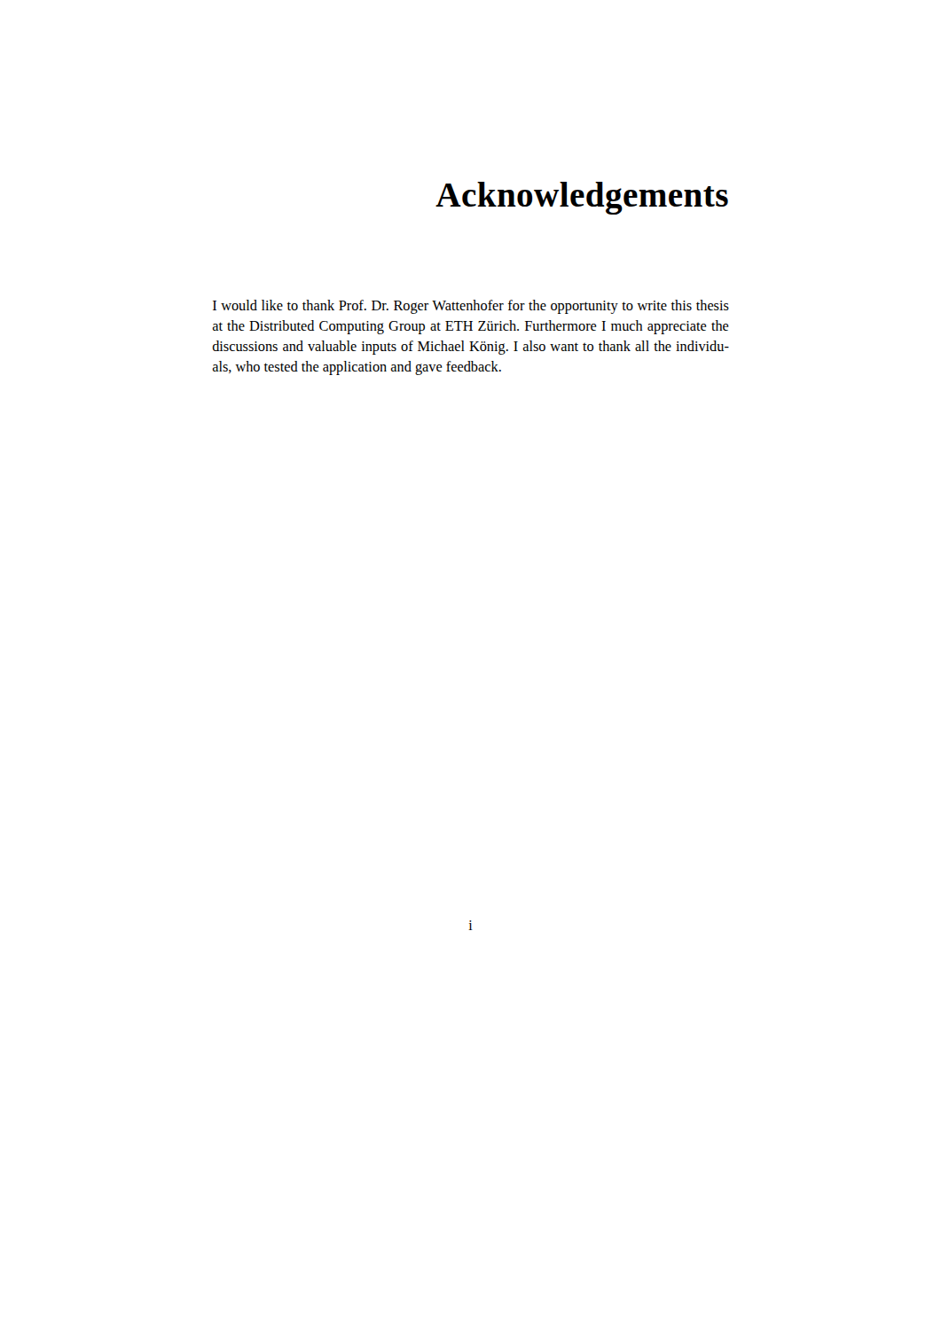Acknowledgements
I would like to thank Prof. Dr. Roger Wattenhofer for the opportunity to write this thesis at the Distributed Computing Group at ETH Zürich. Furthermore I much appreciate the discussions and valuable inputs of Michael König. I also want to thank all the individuals, who tested the application and gave feedback.
i